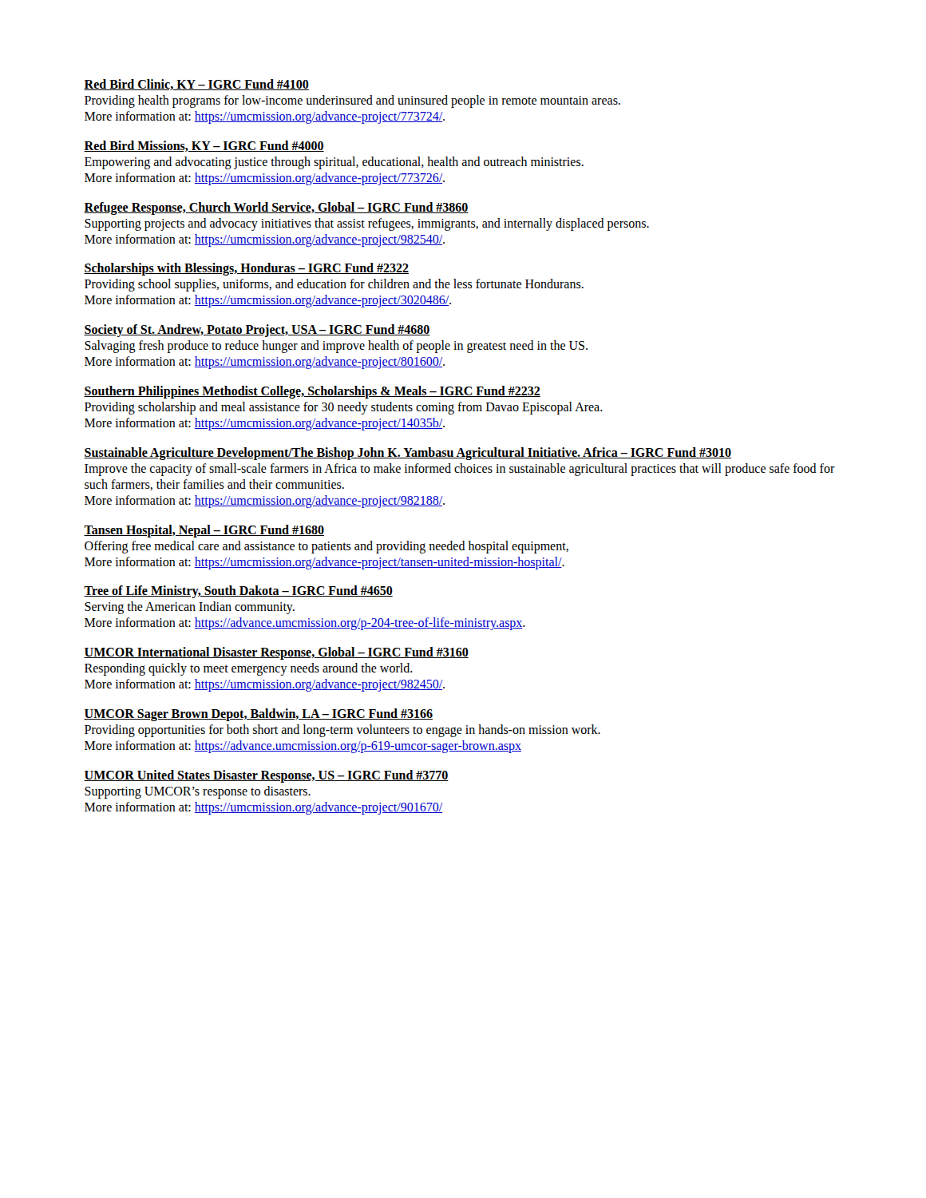Red Bird Clinic, KY – IGRC Fund #4100
Providing health programs for low-income underinsured and uninsured people in remote mountain areas.
More information at: https://umcmission.org/advance-project/773724/.
Red Bird Missions, KY – IGRC Fund #4000
Empowering and advocating justice through spiritual, educational, health and outreach ministries.
More information at: https://umcmission.org/advance-project/773726/.
Refugee Response, Church World Service, Global – IGRC Fund #3860
Supporting projects and advocacy initiatives that assist refugees, immigrants, and internally displaced persons.
More information at: https://umcmission.org/advance-project/982540/.
Scholarships with Blessings, Honduras – IGRC Fund #2322
Providing school supplies, uniforms, and education for children and the less fortunate Hondurans.
More information at: https://umcmission.org/advance-project/3020486/.
Society of St. Andrew, Potato Project, USA – IGRC Fund #4680
Salvaging fresh produce to reduce hunger and improve health of people in greatest need in the US.
More information at: https://umcmission.org/advance-project/801600/.
Southern Philippines Methodist College, Scholarships & Meals – IGRC Fund #2232
Providing scholarship and meal assistance for 30 needy students coming from Davao Episcopal Area.
More information at: https://umcmission.org/advance-project/14035b/.
Sustainable Agriculture Development/The Bishop John K. Yambasu Agricultural Initiative. Africa – IGRC Fund #3010
Improve the capacity of small-scale farmers in Africa to make informed choices in sustainable agricultural practices that will produce safe food for such farmers, their families and their communities.
More information at: https://umcmission.org/advance-project/982188/.
Tansen Hospital, Nepal – IGRC Fund #1680
Offering free medical care and assistance to patients and providing needed hospital equipment,
More information at: https://umcmission.org/advance-project/tansen-united-mission-hospital/.
Tree of Life Ministry, South Dakota – IGRC Fund #4650
Serving the American Indian community.
More information at: https://advance.umcmission.org/p-204-tree-of-life-ministry.aspx.
UMCOR International Disaster Response, Global – IGRC Fund #3160
Responding quickly to meet emergency needs around the world.
More information at: https://umcmission.org/advance-project/982450/.
UMCOR Sager Brown Depot, Baldwin, LA – IGRC Fund #3166
Providing opportunities for both short and long-term volunteers to engage in hands-on mission work.
More information at: https://advance.umcmission.org/p-619-umcor-sager-brown.aspx
UMCOR United States Disaster Response, US – IGRC Fund #3770
Supporting UMCOR’s response to disasters.
More information at: https://umcmission.org/advance-project/901670/